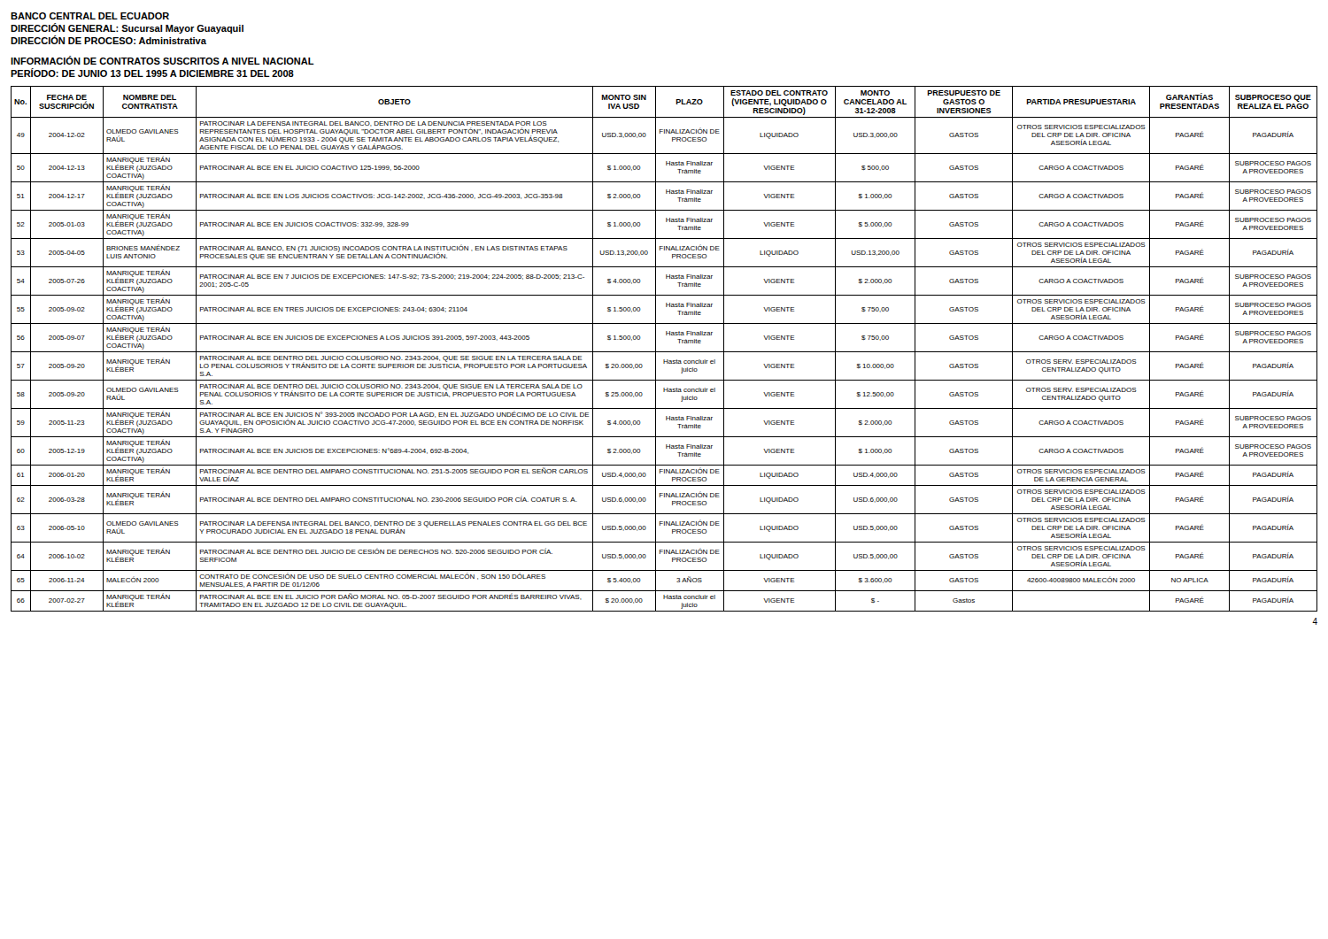BANCO CENTRAL DEL ECUADOR
DIRECCIÓN GENERAL: Sucursal Mayor Guayaquil
DIRECCIÓN DE PROCESO: Administrativa
INFORMACIÓN DE CONTRATOS SUSCRITOS A NIVEL NACIONAL
PERÍODO: DE JUNIO 13 DEL 1995 A DICIEMBRE 31 DEL 2008
| No. | FECHA DE SUSCRIPCIÓN | NOMBRE DEL CONTRATISTA | OBJETO | MONTO SIN IVA USD | PLAZO | ESTADO DEL CONTRATO (VIGENTE, LIQUIDADO O RESCINDIDO) | MONTO CANCELADO AL 31-12-2008 | PRESUPUESTO DE GASTOS O INVERSIONES | PARTIDA PRESUPUESTARIA | GARANTÍAS PRESENTADAS | SUBPROCESO QUE REALIZA EL PAGO |
| --- | --- | --- | --- | --- | --- | --- | --- | --- | --- | --- | --- |
| 49 | 2004-12-02 | OLMEDO GAVILANES RAÚL | PATROCINAR LA DEFENSA INTEGRAL DEL BANCO, DENTRO DE LA DENUNCIA PRESENTADA POR LOS REPRESENTANTES DEL HOSPITAL GUAYAQUIL "DOCTOR ABEL GILBERT PONTÓN", INDAGACIÓN PREVIA ASIGNADA CON EL NÚMERO 1933 - 2004 QUE SE TAMITA ANTE EL ABOGADO CARLOS TAPIA VELÁSQUEZ, AGENTE FISCAL DE LO PENAL DEL GUAYAS Y GALÁPAGOS. | USD.3,000,00 | FINALIZACIÓN DE PROCESO | LIQUIDADO | USD.3,000,00 | GASTOS | OTROS SERVICIOS ESPECIALIZADOS DEL CRP DE LA DIR. OFICINA ASESORÍA LEGAL | PAGARÉ | PAGADURÍA |
| 50 | 2004-12-13 | MANRIQUE TERÁN KLÉBER (JUZGADO COACTIVA) | PATROCINAR AL BCE EN EL JUICIO COACTIVO 125-1999, 56-2000 | $ 1.000,00 | Hasta Finalizar Trámite | VIGENTE | $ 500,00 | GASTOS | CARGO A COACTIVADOS | PAGARÉ | SUBPROCESO PAGOS A PROVEEDORES |
| 51 | 2004-12-17 | MANRIQUE TERÁN KLÉBER (JUZGADO COACTIVA) | PATROCINAR AL BCE EN LOS JUICIOS COACTIVOS: JCG-142-2002, JCG-436-2000, JCG-49-2003, JCG-353-98 | $ 2.000,00 | Hasta Finalizar Trámite | VIGENTE | $ 1.000,00 | GASTOS | CARGO A COACTIVADOS | PAGARÉ | SUBPROCESO PAGOS A PROVEEDORES |
| 52 | 2005-01-03 | MANRIQUE TERÁN KLÉBER (JUZGADO COACTIVA) | PATROCINAR AL BCE EN JUICIOS COACTIVOS: 332-99, 328-99 | $ 1.000,00 | Hasta Finalizar Trámite | VIGENTE | $ 5.000,00 | GASTOS | CARGO A COACTIVADOS | PAGARÉ | SUBPROCESO PAGOS A PROVEEDORES |
| 53 | 2005-04-05 | BRIONES MANÉNDEZ LUIS ANTONIO | PATROCINAR AL BANCO, EN (71 JUICIOS) INCOADOS CONTRA LA INSTITUCIÓN , EN LAS DISTINTAS ETAPAS PROCESALES QUE SE ENCUENTRAN Y SE DETALLAN A CONTINUACIÓN. | USD.13,200,00 | FINALIZACIÓN DE PROCESO | LIQUIDADO | USD.13,200,00 | GASTOS | OTROS SERVICIOS ESPECIALIZADOS DEL CRP DE LA DIR. OFICINA ASESORÍA LEGAL | PAGARÉ | PAGADURÍA |
| 54 | 2005-07-26 | MANRIQUE TERÁN KLÉBER (JUZGADO COACTIVA) | PATROCINAR AL BCE EN 7 JUICIOS DE EXCEPCIONES: 147-S-92; 73-S-2000; 219-2004; 224-2005; 88-D-2005; 213-C-2001; 205-C-05 | $ 4.000,00 | Hasta Finalizar Trámite | VIGENTE | $ 2.000,00 | GASTOS | CARGO A COACTIVADOS | PAGARÉ | SUBPROCESO PAGOS A PROVEEDORES |
| 55 | 2005-09-02 | MANRIQUE TERÁN KLÉBER (JUZGADO COACTIVA) | PATROCINAR AL BCE EN TRES JUICIOS DE EXCEPCIONES: 243-04; 6304; 21104 | $ 1.500,00 | Hasta Finalizar Trámite | VIGENTE | $ 750,00 | GASTOS | OTROS SERVICIOS ESPECIALIZADOS DEL CRP DE LA DIR. OFICINA ASESORÍA LEGAL | PAGARÉ | SUBPROCESO PAGOS A PROVEEDORES |
| 56 | 2005-09-07 | MANRIQUE TERÁN KLÉBER (JUZGADO COACTIVA) | PATROCINAR AL BCE EN JUICIOS DE EXCEPCIONES A LOS JUICIOS 391-2005, 597-2003, 443-2005 | $ 1.500,00 | Hasta Finalizar Trámite | VIGENTE | $ 750,00 | GASTOS | CARGO A COACTIVADOS | PAGARÉ | SUBPROCESO PAGOS A PROVEEDORES |
| 57 | 2005-09-20 | MANRIQUE TERÁN KLÉBER | PATROCINAR AL BCE DENTRO DEL JUICIO COLUSORIO NO. 2343-2004, QUE SE SIGUE EN LA TERCERA SALA DE LO PENAL COLUSORIOS Y TRÁNSITO DE LA CORTE SUPERIOR DE JUSTICIA, PROPUESTO POR LA PORTUGUESA S.A. | $ 20.000,00 | Hasta concluir el juicio | VIGENTE | $ 10.000,00 | GASTOS | OTROS SERV. ESPECIALIZADOS CENTRALIZADO QUITO | PAGARÉ | PAGADURÍA |
| 58 | 2005-09-20 | OLMEDO GAVILANES RAÚL | PATROCINAR AL BCE DENTRO DEL JUICIO COLUSORIO NO. 2343-2004, QUE SIGUE EN LA TERCERA SALA DE LO PENAL COLUSORIOS Y TRÁNSITO DE LA CORTE SUPERIOR DE JUSTICIA, PROPUESTO POR LA PORTUGUESA S.A. | $ 25.000,00 | Hasta concluir el juicio | VIGENTE | $ 12.500,00 | GASTOS | OTROS SERV. ESPECIALIZADOS CENTRALIZADO QUITO | PAGARÉ | PAGADURÍA |
| 59 | 2005-11-23 | MANRIQUE TERÁN KLÉBER (JUZGADO COACTIVA) | PATROCINAR AL BCE EN JUICIOS N° 393-2005 INCOADO POR LA AGD, EN EL JUZGADO UNDÉCIMO DE LO CIVIL DE GUAYAQUIL, EN OPOSICIÓN AL JUICIO COACTIVO JCG-47-2000, SEGUIDO POR EL BCE EN CONTRA DE NORFISK S.A. Y FINAGRO | $ 4.000,00 | Hasta Finalizar Trámite | VIGENTE | $ 2.000,00 | GASTOS | CARGO A COACTIVADOS | PAGARÉ | SUBPROCESO PAGOS A PROVEEDORES |
| 60 | 2005-12-19 | MANRIQUE TERÁN KLÉBER (JUZGADO COACTIVA) | PATROCINAR AL BCE EN JUICIOS DE EXCEPCIONES: N°689-4-2004, 692-B-2004, | $ 2.000,00 | Hasta Finalizar Trámite | VIGENTE | $ 1.000,00 | GASTOS | CARGO A COACTIVADOS | PAGARÉ | SUBPROCESO PAGOS A PROVEEDORES |
| 61 | 2006-01-20 | MANRIQUE TERÁN KLÉBER | PATROCINAR AL BCE DENTRO DEL AMPARO CONSTITUCIONAL NO. 251-5-2005 SEGUIDO POR EL SEÑOR CARLOS VALLE DÍAZ | USD.4,000,00 | FINALIZACIÓN DE PROCESO | LIQUIDADO | USD.4,000,00 | GASTOS | OTROS SERVICIOS ESPECIALIZADOS DE LA GERENCIA GENERAL | PAGARÉ | PAGADURÍA |
| 62 | 2006-03-28 | MANRIQUE TERÁN KLÉBER | PATROCINAR AL BCE DENTRO DEL AMPARO CONSTITUCIONAL NO. 230-2006 SEGUIDO POR CÍA. COATUR S. A. | USD.6,000,00 | FINALIZACIÓN DE PROCESO | LIQUIDADO | USD.6,000,00 | GASTOS | OTROS SERVICIOS ESPECIALIZADOS DEL CRP DE LA DIR. OFICINA ASESORÍA LEGAL | PAGARÉ | PAGADURÍA |
| 63 | 2006-05-10 | OLMEDO GAVILANES RAÚL | PATROCINAR LA DEFENSA INTEGRAL DEL BANCO, DENTRO DE 3 QUERELLAS PENALES CONTRA EL GG DEL BCE Y PROCURADO JUDICIAL EN EL JUZGADO 18 PENAL DURÁN | USD.5,000,00 | FINALIZACIÓN DE PROCESO | LIQUIDADO | USD.5,000,00 | GASTOS | OTROS SERVICIOS ESPECIALIZADOS DEL CRP DE LA DIR. OFICINA ASESORÍA LEGAL | PAGARÉ | PAGADURÍA |
| 64 | 2006-10-02 | MANRIQUE TERÁN KLÉBER | PATROCINAR AL BCE DENTRO DEL JUICIO DE CESIÓN DE DERECHOS NO. 520-2006 SEGUIDO POR CÍA. SERFICOM | USD.5,000,00 | FINALIZACIÓN DE PROCESO | LIQUIDADO | USD.5,000,00 | GASTOS | OTROS SERVICIOS ESPECIALIZADOS DEL CRP DE LA DIR. OFICINA ASESORÍA LEGAL | PAGARÉ | PAGADURÍA |
| 65 | 2006-11-24 | MALECÓN 2000 | CONTRATO DE CONCESIÓN DE USO DE SUELO CENTRO COMERCIAL MALECÓN , SON 150 DÓLARES MENSUALES, A PARTIR DE 01/12/06 | $ 5.400,00 | 3 AÑOS | VIGENTE | $ 3.600,00 | GASTOS | 42600-40089800 MALECÓN 2000 | NO APLICA | PAGADURÍA |
| 66 | 2007-02-27 | MANRIQUE TERÁN KLÉBER | PATROCINAR AL BCE EN EL JUICIO POR DAÑO MORAL NO. 05-D-2007 SEGUIDO POR ANDRÉS BARREIRO VIVAS, TRAMITADO EN EL JUZGADO 12 DE LO CIVIL DE GUAYAQUIL. | $ 20.000,00 | Hasta concluir el juicio | VIGENTE | $ - | Gastos | | PAGARÉ | PAGADURÍA |
4